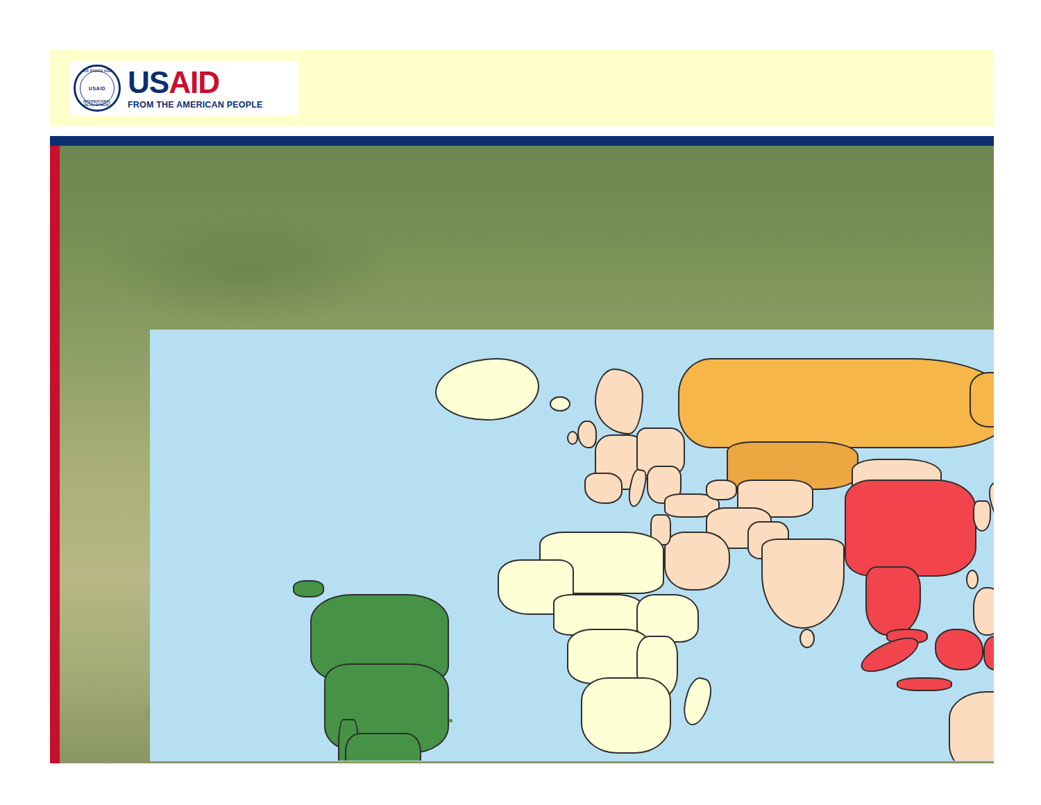UNITED STATES AGENCY
USAID
INTERNATIONAL DEVELOPMENT
USAID
FROM THE AMERICAN PEOPLE